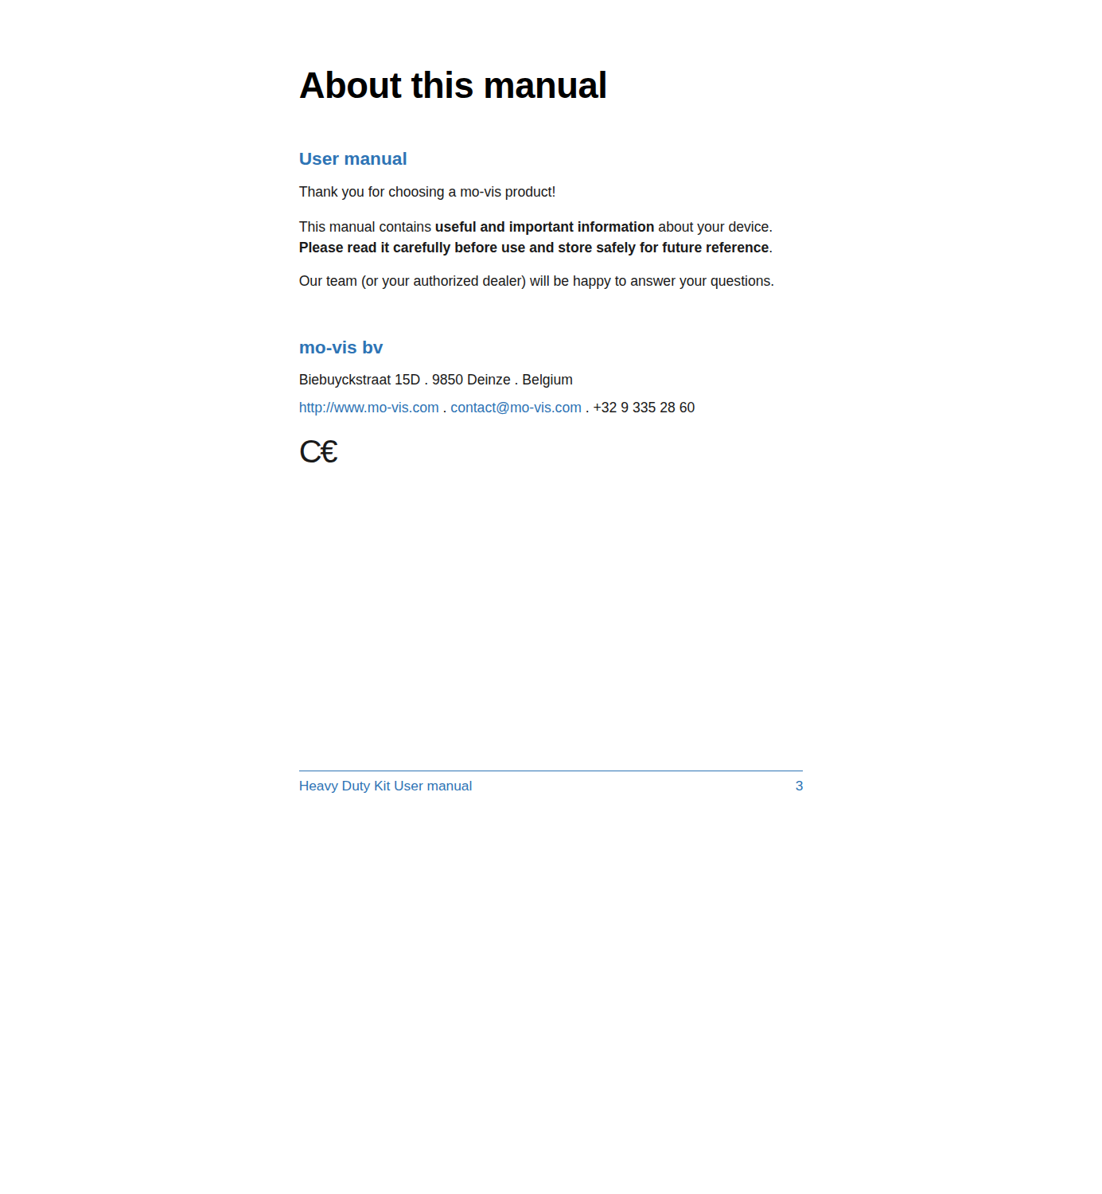About this manual
User manual
Thank you for choosing a mo-vis product!
This manual contains useful and important information about your device. Please read it carefully before use and store safely for future reference.
Our team (or your authorized dealer) will be happy to answer your questions.
mo-vis bv
Biebuyckstraat 15D . 9850 Deinze . Belgium
http://www.mo-vis.com . contact@mo-vis.com . +32 9 335 28 60
C€
Heavy Duty Kit User manual 3